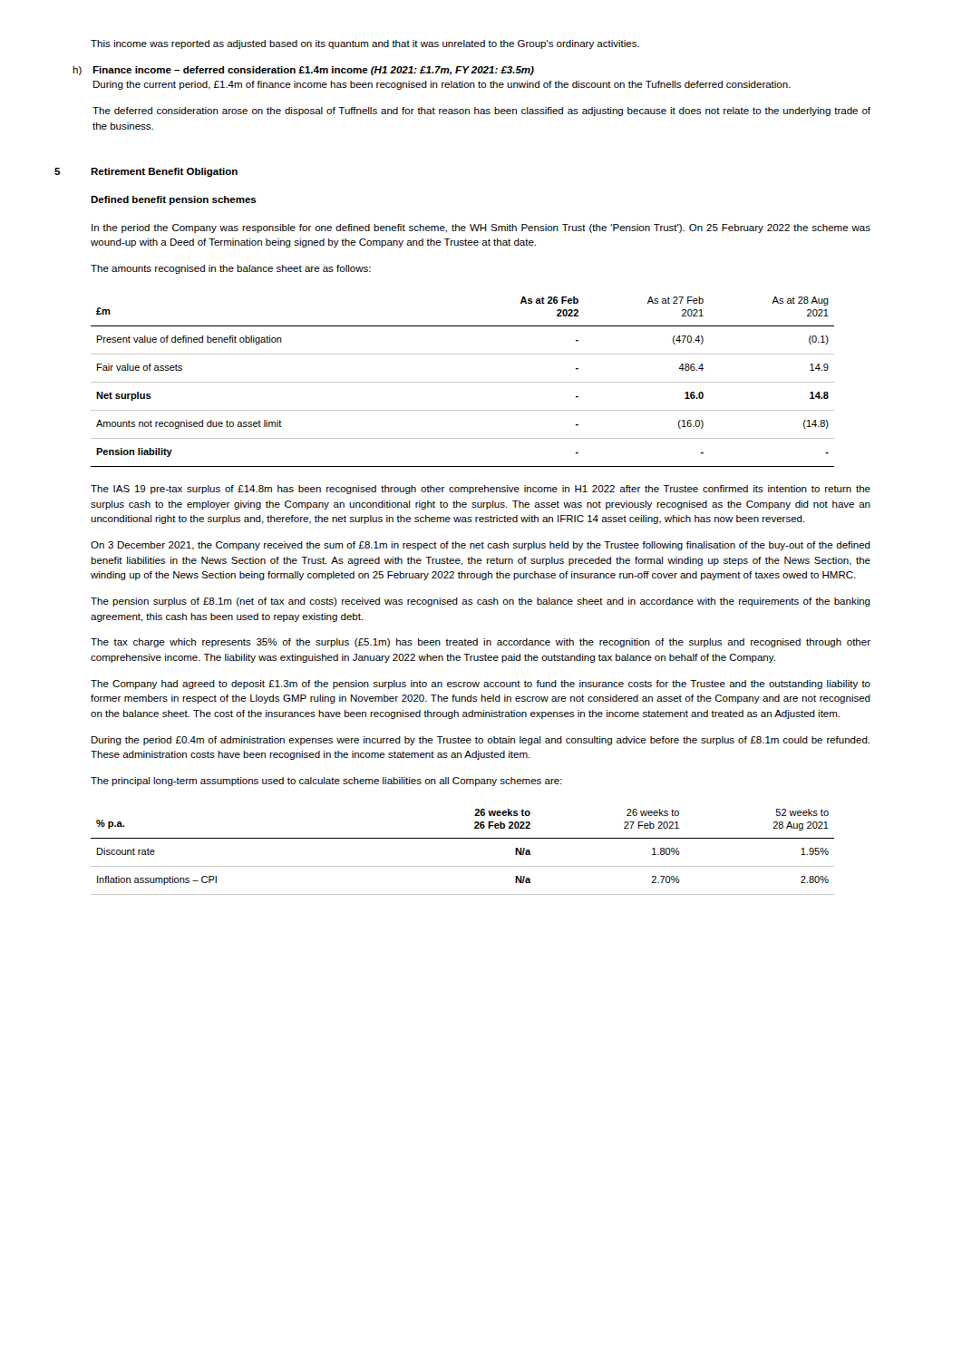This income was reported as adjusted based on its quantum and that it was unrelated to the Group's ordinary activities.
h)
Finance income – deferred consideration £1.4m income (H1 2021: £1.7m, FY 2021: £3.5m)
During the current period, £1.4m of finance income has been recognised in relation to the unwind of the discount on the Tufnells deferred consideration.
The deferred consideration arose on the disposal of Tuffnells and for that reason has been classified as adjusting because it does not relate to the underlying trade of the business.
5 Retirement Benefit Obligation
Defined benefit pension schemes
In the period the Company was responsible for one defined benefit scheme, the WH Smith Pension Trust (the 'Pension Trust'). On 25 February 2022 the scheme was wound-up with a Deed of Termination being signed by the Company and the Trustee at that date.
The amounts recognised in the balance sheet are as follows:
| £m | As at 26 Feb 2022 | As at 27 Feb 2021 | As at 28 Aug 2021 |
| --- | --- | --- | --- |
| Present value of defined benefit obligation | - | (470.4) | (0.1) |
| Fair value of assets | - | 486.4 | 14.9 |
| Net surplus | - | 16.0 | 14.8 |
| Amounts not recognised due to asset limit | - | (16.0) | (14.8) |
| Pension liability | - | - | - |
The IAS 19 pre-tax surplus of £14.8m has been recognised through other comprehensive income in H1 2022 after the Trustee confirmed its intention to return the surplus cash to the employer giving the Company an unconditional right to the surplus. The asset was not previously recognised as the Company did not have an unconditional right to the surplus and, therefore, the net surplus in the scheme was restricted with an IFRIC 14 asset ceiling, which has now been reversed.
On 3 December 2021, the Company received the sum of £8.1m in respect of the net cash surplus held by the Trustee following finalisation of the buy-out of the defined benefit liabilities in the News Section of the Trust. As agreed with the Trustee, the return of surplus preceded the formal winding up steps of the News Section, the winding up of the News Section being formally completed on 25 February 2022 through the purchase of insurance run-off cover and payment of taxes owed to HMRC.
The pension surplus of £8.1m (net of tax and costs) received was recognised as cash on the balance sheet and in accordance with the requirements of the banking agreement, this cash has been used to repay existing debt.
The tax charge which represents 35% of the surplus (£5.1m) has been treated in accordance with the recognition of the surplus and recognised through other comprehensive income. The liability was extinguished in January 2022 when the Trustee paid the outstanding tax balance on behalf of the Company.
The Company had agreed to deposit £1.3m of the pension surplus into an escrow account to fund the insurance costs for the Trustee and the outstanding liability to former members in respect of the Lloyds GMP ruling in November 2020. The funds held in escrow are not considered an asset of the Company and are not recognised on the balance sheet. The cost of the insurances have been recognised through administration expenses in the income statement and treated as an Adjusted item.
During the period £0.4m of administration expenses were incurred by the Trustee to obtain legal and consulting advice before the surplus of £8.1m could be refunded. These administration costs have been recognised in the income statement as an Adjusted item.
The principal long-term assumptions used to calculate scheme liabilities on all Company schemes are:
| % p.a. | 26 weeks to 26 Feb 2022 | 26 weeks to 27 Feb 2021 | 52 weeks to 28 Aug 2021 |
| --- | --- | --- | --- |
| Discount rate | N/a | 1.80% | 1.95% |
| Inflation assumptions – CPI | N/a | 2.70% | 2.80% |